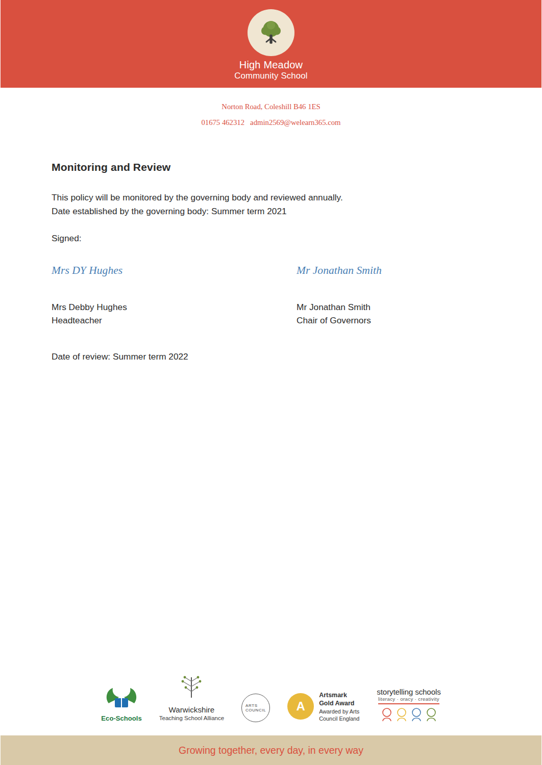High Meadow Community School
Norton Road, Coleshill B46 1ES
01675 462312 admin2569@welearn365.com
Monitoring and Review
This policy will be monitored by the governing body and reviewed annually.
Date established by the governing body: Summer term 2021
Signed:
Mrs DY Hughes
Mrs Debby Hughes
Headteacher
Mr Jonathan Smith
Mr Jonathan Smith
Chair of Governors
Date of review: Summer term 2022
Eco-Schools
Warwickshire Teaching School Alliance
Arts
Council
A
Artsmark Gold Award Awarded by Arts
Council England
storytelling schools
literacy · oracy · creativity
Growing together, every day, in every way